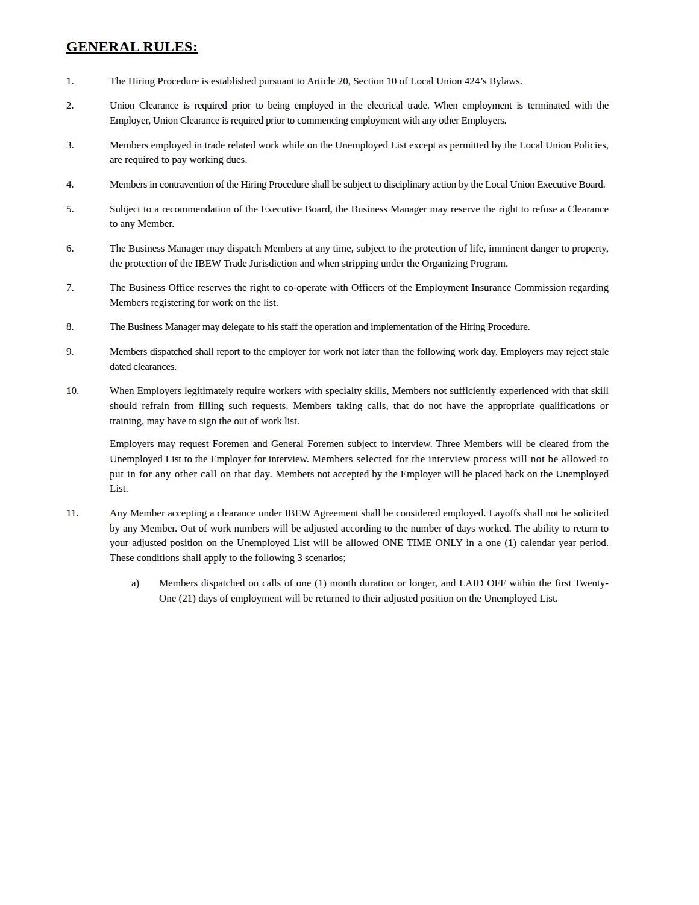GENERAL RULES:
The Hiring Procedure is established pursuant to Article 20, Section 10 of Local Union 424’s Bylaws.
Union Clearance is required prior to being employed in the electrical trade. When employment is terminated with the Employer, Union Clearance is required prior to commencing employment with any other Employers.
Members employed in trade related work while on the Unemployed List except as permitted by the Local Union Policies, are required to pay working dues.
Members in contravention of the Hiring Procedure shall be subject to disciplinary action by the Local Union Executive Board.
Subject to a recommendation of the Executive Board, the Business Manager may reserve the right to refuse a Clearance to any Member.
The Business Manager may dispatch Members at any time, subject to the protection of life, imminent danger to property, the protection of the IBEW Trade Jurisdiction and when stripping under the Organizing Program.
The Business Office reserves the right to co-operate with Officers of the Employment Insurance Commission regarding Members registering for work on the list.
The Business Manager may delegate to his staff the operation and implementation of the Hiring Procedure.
Members dispatched shall report to the employer for work not later than the following work day. Employers may reject stale dated clearances.
When Employers legitimately require workers with specialty skills, Members not sufficiently experienced with that skill should refrain from filling such requests. Members taking calls, that do not have the appropriate qualifications or training, may have to sign the out of work list.
Employers may request Foremen and General Foremen subject to interview. Three Members will be cleared from the Unemployed List to the Employer for interview. Members selected for the interview process will not be allowed to put in for any other call on that day. Members not accepted by the Employer will be placed back on the Unemployed List.
Any Member accepting a clearance under IBEW Agreement shall be considered employed. Layoffs shall not be solicited by any Member. Out of work numbers will be adjusted according to the number of days worked. The ability to return to your adjusted position on the Unemployed List will be allowed ONE TIME ONLY in a one (1) calendar year period. These conditions shall apply to the following 3 scenarios;
Members dispatched on calls of one (1) month duration or longer, and LAID OFF within the first Twenty-One (21) days of employment will be returned to their adjusted position on the Unemployed List.